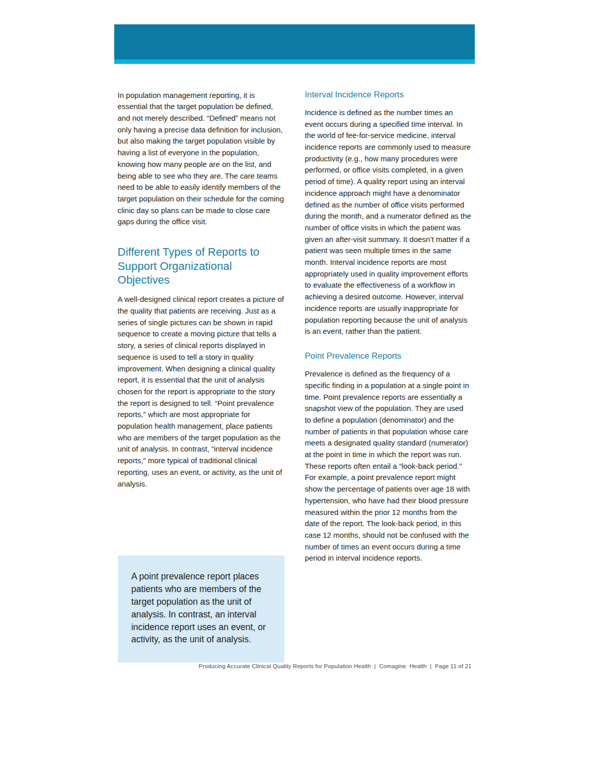In population management reporting, it is essential that the target population be defined, and not merely described. “Defined” means not only having a precise data definition for inclusion, but also making the target population visible by having a list of everyone in the population, knowing how many people are on the list, and being able to see who they are. The care teams need to be able to easily identify members of the target population on their schedule for the coming clinic day so plans can be made to close care gaps during the office visit.
Different Types of Reports to
Support Organizational Objectives
A well-designed clinical report creates a picture of the quality that patients are receiving. Just as a series of single pictures can be shown in rapid sequence to create a moving picture that tells a story, a series of clinical reports displayed in sequence is used to tell a story in quality improvement. When designing a clinical quality report, it is essential that the unit of analysis chosen for the report is appropriate to the story the report is designed to tell. “Point prevalence reports,” which are most appropriate for population health management, place patients who are members of the target population as the unit of analysis. In contrast, “interval incidence reports,” more typical of traditional clinical reporting, uses an event, or activity, as the unit of analysis.
A point prevalence report places patients who are members of the target population as the unit of analysis. In contrast, an interval incidence report uses an event, or activity, as the unit of analysis.
Interval Incidence Reports
Incidence is defined as the number times an event occurs during a specified time interval. In the world of fee-for-service medicine, interval incidence reports are commonly used to measure productivity (e.g., how many procedures were performed, or office visits completed, in a given period of time). A quality report using an interval incidence approach might have a denominator defined as the number of office visits performed during the month, and a numerator defined as the number of office visits in which the patient was given an after-visit summary. It doesn’t matter if a patient was seen multiple times in the same month. Interval incidence reports are most appropriately used in quality improvement efforts to evaluate the effectiveness of a workflow in achieving a desired outcome. However, interval incidence reports are usually inappropriate for population reporting because the unit of analysis is an event, rather than the patient.
Point Prevalence Reports
Prevalence is defined as the frequency of a specific finding in a population at a single point in time. Point prevalence reports are essentially a snapshot view of the population. They are used to define a population (denominator) and the number of patients in that population whose care meets a designated quality standard (numerator) at the point in time in which the report was run. These reports often entail a “look-back period.” For example, a point prevalence report might show the percentage of patients over age 18 with hypertension, who have had their blood pressure measured within the prior 12 months from the date of the report. The look-back period, in this case 12 months, should not be confused with the number of times an event occurs during a time period in interval incidence reports.
Producing Accurate Clinical Quality Reports for Population Health | Comagine Health | Page 11 of 21